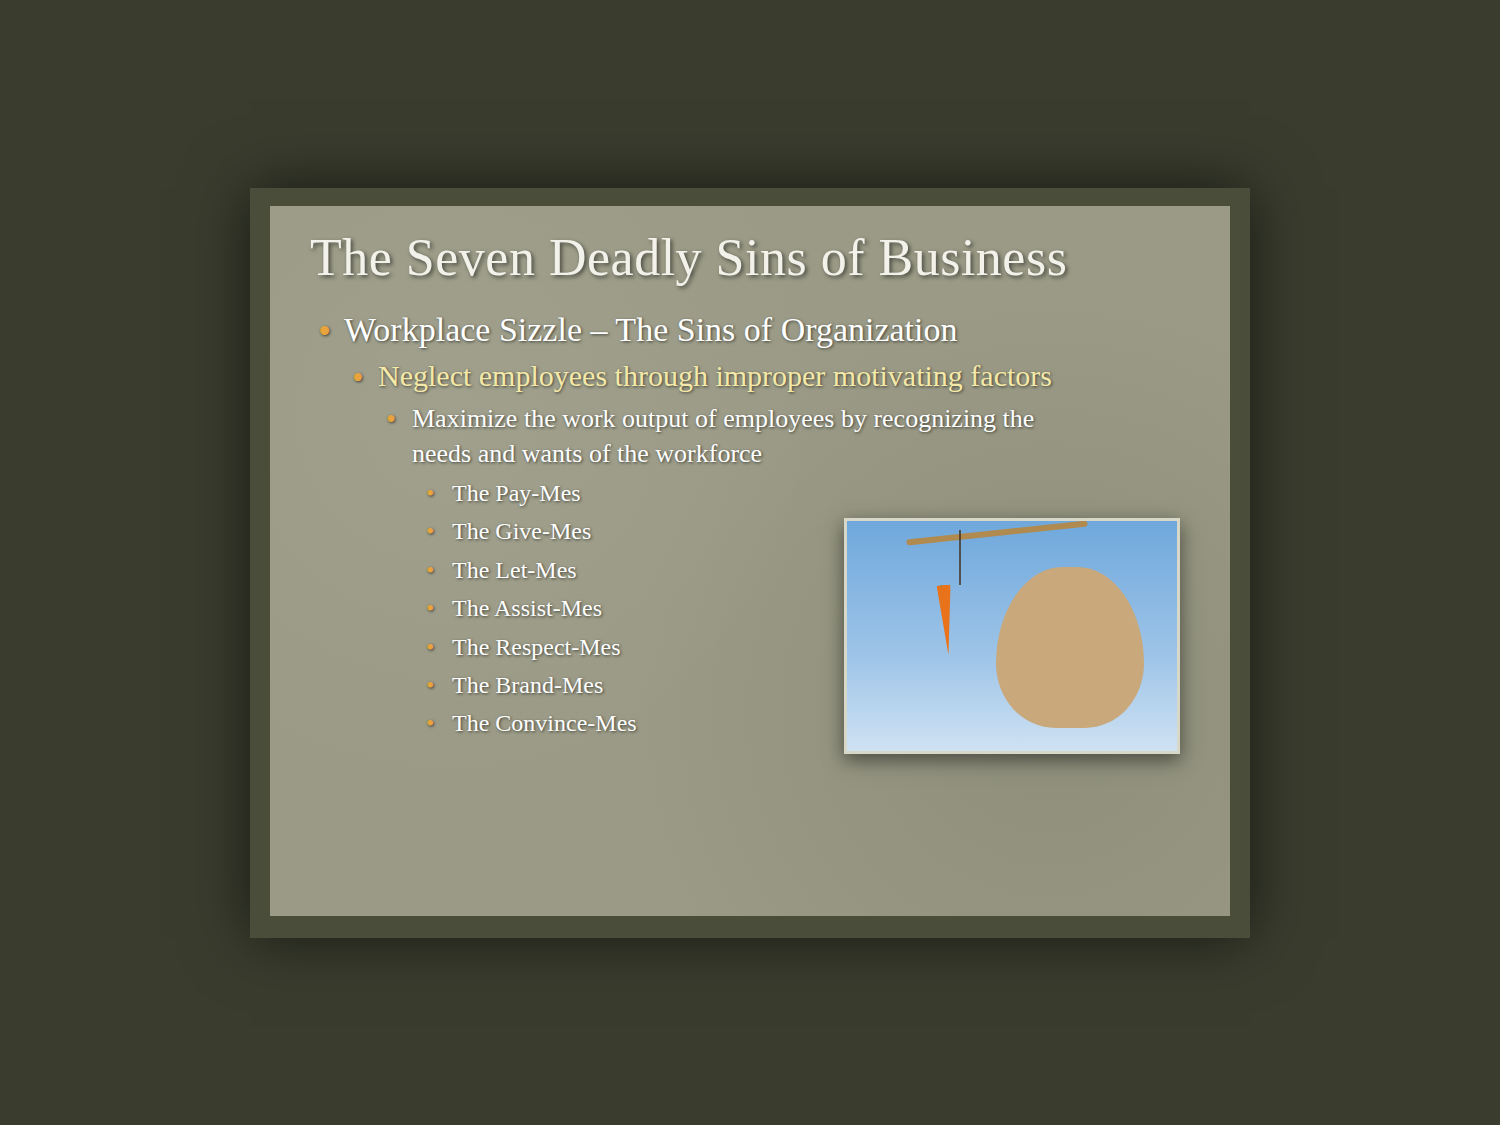The Seven Deadly Sins of Business
Workplace Sizzle – The Sins of Organization
Neglect employees through improper motivating factors
Maximize the work output of employees by recognizing the needs and wants of the workforce
The Pay-Mes
The Give-Mes
The Let-Mes
The Assist-Mes
The Respect-Mes
The Brand-Mes
The Convince-Mes